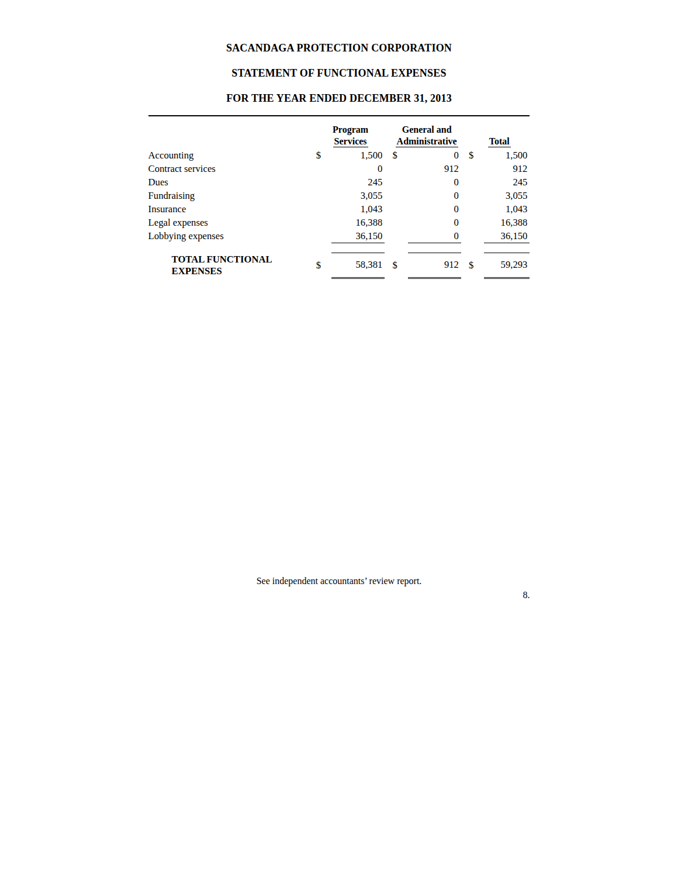SACANDAGA PROTECTION CORPORATION
STATEMENT OF FUNCTIONAL EXPENSES
FOR THE YEAR ENDED DECEMBER 31, 2013
| | Program | | General and | | |
| --- | --- | --- | --- | --- | --- |
| | Services | | Administrative | | Total |
| Accounting | $ | 1,500 | | $ | 0 | | $ | 1,500 |
| Contract services | | 0 | | | 912 | | | 912 |
| Dues | | 245 | | | 0 | | | 245 |
| Fundraising | | 3,055 | | | 0 | | | 3,055 |
| Insurance | | 1,043 | | | 0 | | | 1,043 |
| Legal expenses | | 16,388 | | | 0 | | | 16,388 |
| Lobbying expenses | | 36,150 | | | 0 | | | 36,150 |
| TOTAL FUNCTIONAL EXPENSES | $ | 58,381 | | $ | 912 | | $ | 59,293 |
See independent accountants’ review report.
8.